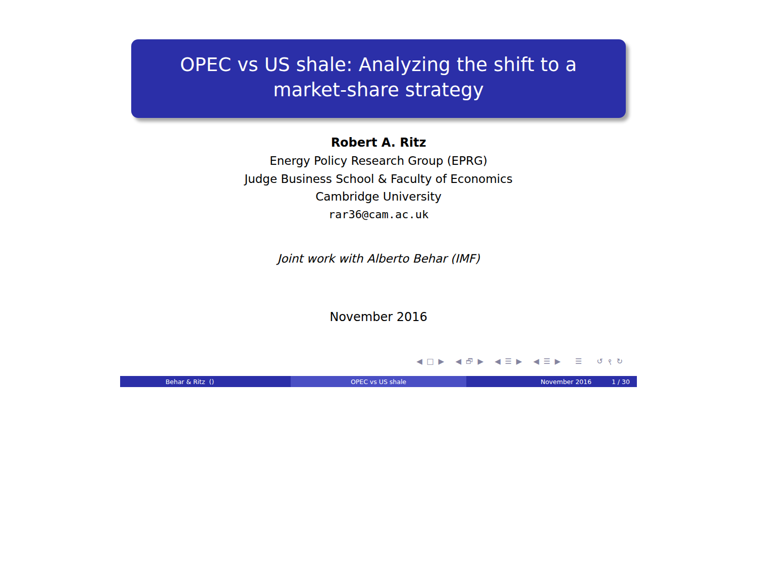OPEC vs US shale: Analyzing the shift to a
market-share strategy
Robert A. Ritz
Energy Policy Research Group (EPRG)
Judge Business School & Faculty of Economics
Cambridge University
rar36@cam.ac.uk
Joint work with Alberto Behar (IMF)
November 2016
◀ □ ▶ ◀ 🗗 ▶ ◀ ☰ ▶ ◀ ☰ ▶ ☰ ↺ ९ ↻
Behar & Ritz ()
OPEC vs US shale
November 20161 / 30